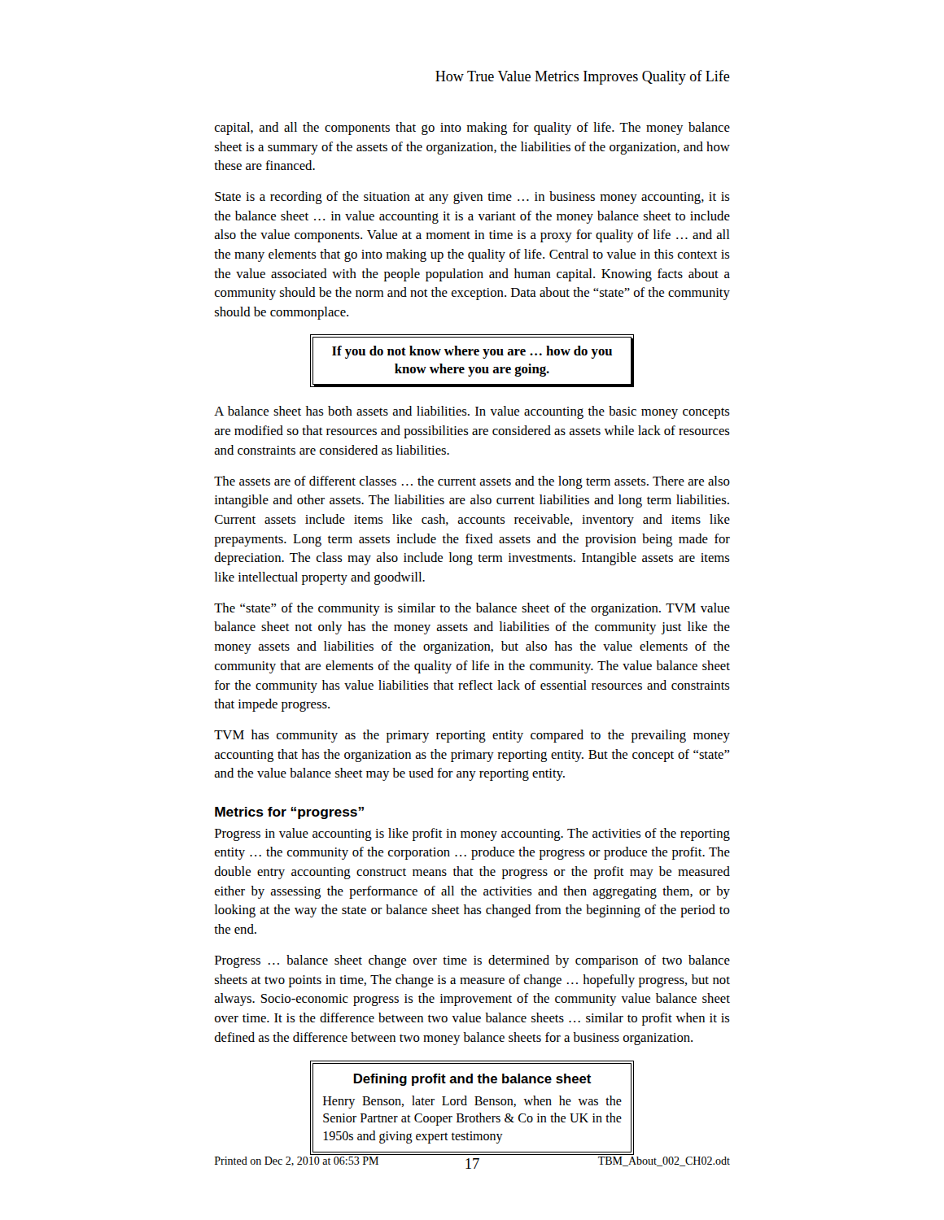How True Value Metrics Improves Quality of Life
capital, and all the components that go into making for quality of life. The money balance sheet is a summary of the assets of the organization, the liabilities of the organization, and how these are financed.
State is a recording of the situation at any given time … in business money accounting, it is the balance sheet … in value accounting it is a variant of the money balance sheet to include also the value components. Value at a moment in time is a proxy for quality of life … and all the many elements that go into making up the quality of life. Central to value in this context is the value associated with the people population and human capital. Knowing facts about a community should be the norm and not the exception. Data about the “state” of the community should be commonplace.
If you do not know where you are … how do you know where you are going.
A balance sheet has both assets and liabilities. In value accounting the basic money concepts are modified so that resources and possibilities are considered as assets while lack of resources and constraints are considered as liabilities.
The assets are of different classes … the current assets and the long term assets. There are also intangible and other assets. The liabilities are also current liabilities and long term liabilities. Current assets include items like cash, accounts receivable, inventory and items like prepayments. Long term assets include the fixed assets and the provision being made for depreciation. The class may also include long term investments. Intangible assets are items like intellectual property and goodwill.
The “state” of the community is similar to the balance sheet of the organization. TVM value balance sheet not only has the money assets and liabilities of the community just like the money assets and liabilities of the organization, but also has the value elements of the community that are elements of the quality of life in the community. The value balance sheet for the community has value liabilities that reflect lack of essential resources and constraints that impede progress.
TVM has community as the primary reporting entity compared to the prevailing money accounting that has the organization as the primary reporting entity. But the concept of “state” and the value balance sheet may be used for any reporting entity.
Metrics for “progress”
Progress in value accounting is like profit in money accounting. The activities of the reporting entity … the community of the corporation … produce the progress or produce the profit. The double entry accounting construct means that the progress or the profit may be measured either by assessing the performance of all the activities and then aggregating them, or by looking at the way the state or balance sheet has changed from the beginning of the period to the end.
Progress … balance sheet change over time is determined by comparison of two balance sheets at two points in time, The change is a measure of change … hopefully progress, but not always. Socio-economic progress is the improvement of the community value balance sheet over time. It is the difference between two value balance sheets … similar to profit when it is defined as the difference between two money balance sheets for a business organization.
Defining profit and the balance sheet
Henry Benson, later Lord Benson, when he was the Senior Partner at Cooper Brothers & Co in the UK in the 1950s and giving expert testimony
Printed on Dec 2, 2010 at 06:53 PM 17 TBM_About_002_CH02.odt